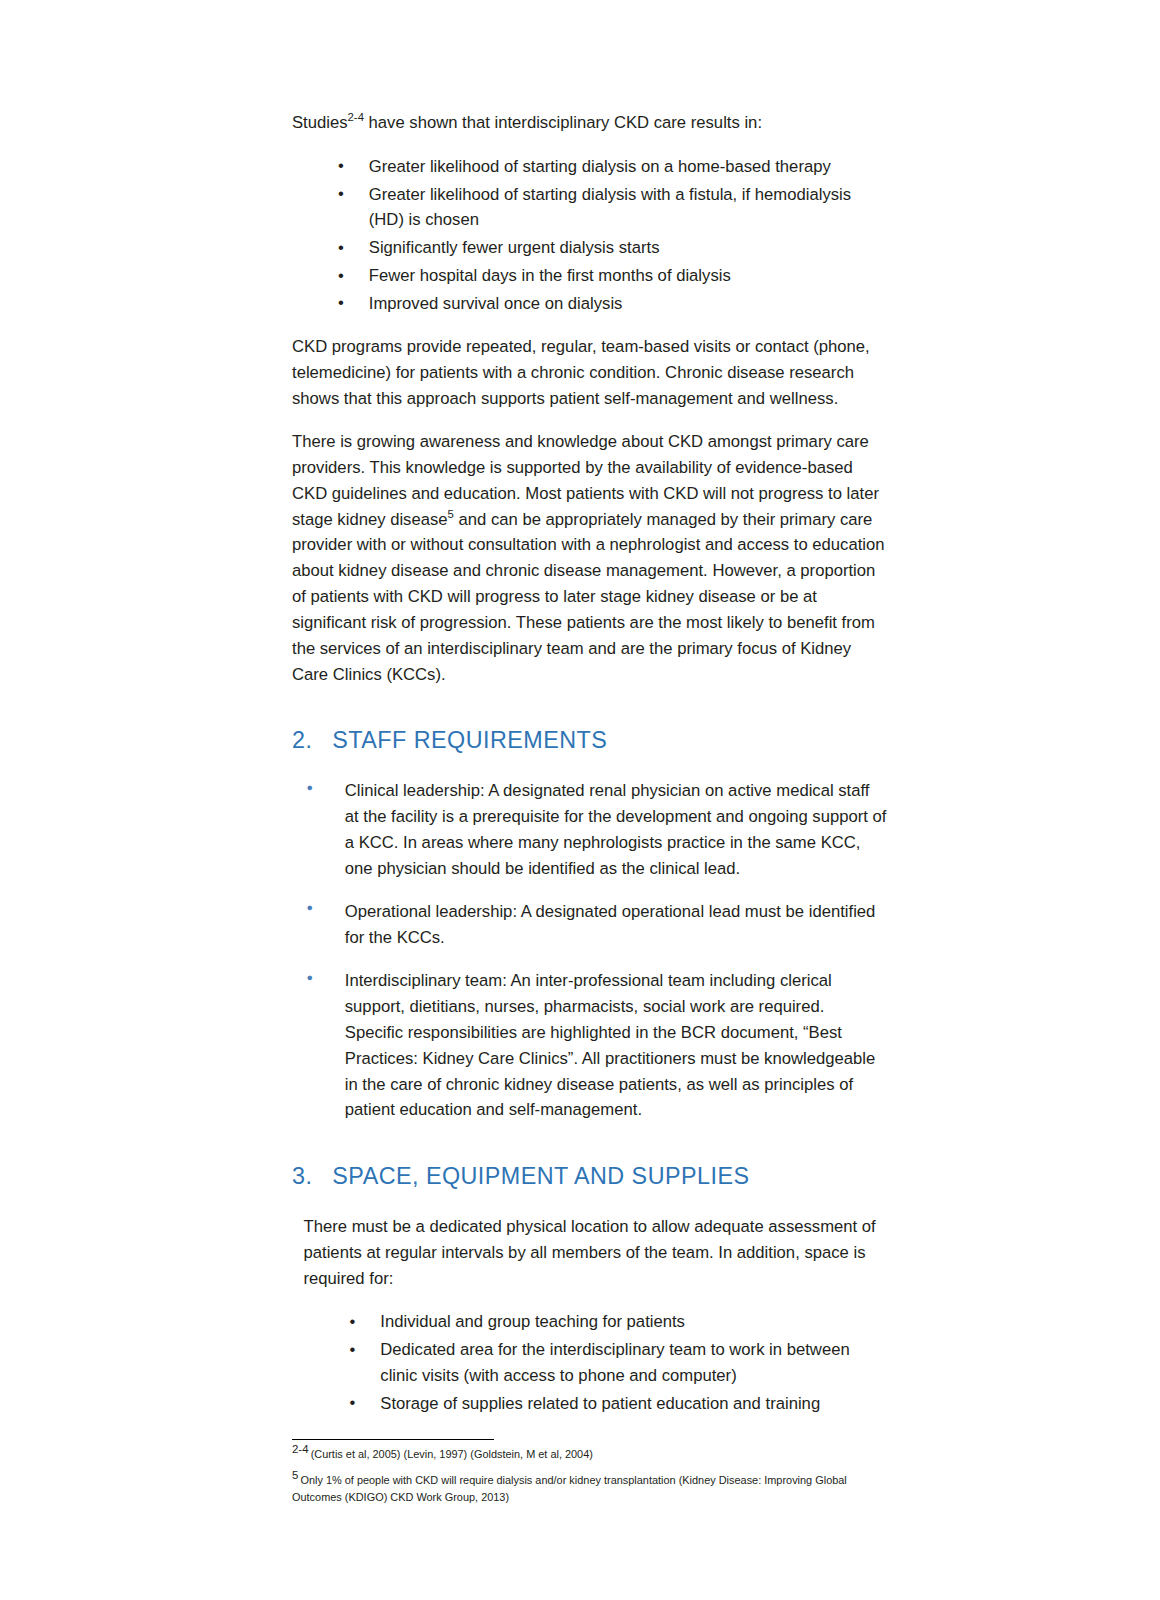Studies2-4 have shown that interdisciplinary CKD care results in:
Greater likelihood of starting dialysis on a home-based therapy
Greater likelihood of starting dialysis with a fistula, if hemodialysis (HD) is chosen
Significantly fewer urgent dialysis starts
Fewer hospital days in the first months of dialysis
Improved survival once on dialysis
CKD programs provide repeated, regular, team-based visits or contact (phone, telemedicine) for patients with a chronic condition. Chronic disease research shows that this approach supports patient self-management and wellness.
There is growing awareness and knowledge about CKD amongst primary care providers. This knowledge is supported by the availability of evidence-based CKD guidelines and education. Most patients with CKD will not progress to later stage kidney disease5 and can be appropriately managed by their primary care provider with or without consultation with a nephrologist and access to education about kidney disease and chronic disease management. However, a proportion of patients with CKD will progress to later stage kidney disease or be at significant risk of progression. These patients are the most likely to benefit from the services of an interdisciplinary team and are the primary focus of Kidney Care Clinics (KCCs).
2. STAFF REQUIREMENTS
Clinical leadership: A designated renal physician on active medical staff at the facility is a prerequisite for the development and ongoing support of a KCC. In areas where many nephrologists practice in the same KCC, one physician should be identified as the clinical lead.
Operational leadership: A designated operational lead must be identified for the KCCs.
Interdisciplinary team: An inter-professional team including clerical support, dietitians, nurses, pharmacists, social work are required. Specific responsibilities are highlighted in the BCR document, “Best Practices: Kidney Care Clinics”. All practitioners must be knowledgeable in the care of chronic kidney disease patients, as well as principles of patient education and self-management.
3. SPACE, EQUIPMENT AND SUPPLIES
There must be a dedicated physical location to allow adequate assessment of patients at regular intervals by all members of the team. In addition, space is required for:
Individual and group teaching for patients
Dedicated area for the interdisciplinary team to work in between clinic visits (with access to phone and computer)
Storage of supplies related to patient education and training
2-4(Curtis et al, 2005) (Levin, 1997) (Goldstein, M et al, 2004)
5 Only 1% of people with CKD will require dialysis and/or kidney transplantation (Kidney Disease: Improving Global Outcomes (KDIGO) CKD Work Group, 2013)